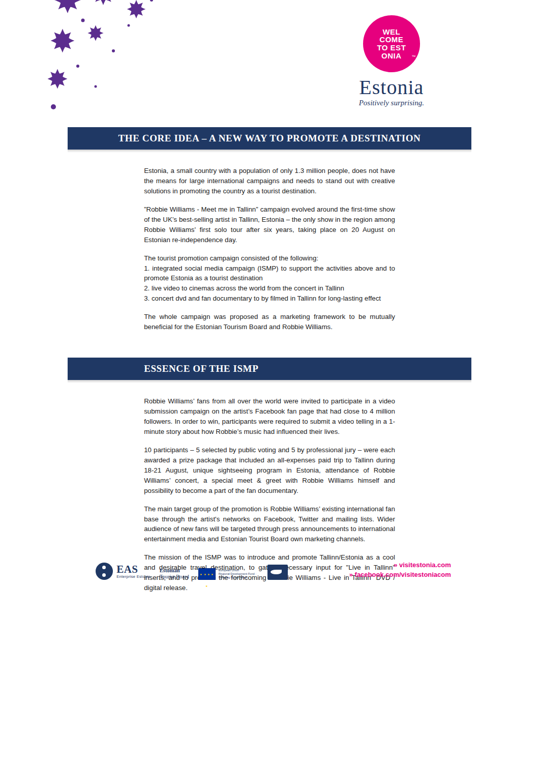WEL COME TO EST ONIA ™
Estonia
Positively surprising.
THE CORE IDEA – A NEW WAY TO PROMOTE A DESTINATION
Estonia, a small country with a population of only 1.3 million people, does not have the means for large international campaigns and needs to stand out with creative solutions in promoting the country as a tourist destination.
”Robbie Williams - Meet me in Tallinn” campaign evolved around the first-time show of the UK’s best-selling artist in Tallinn, Estonia – the only show in the region among Robbie Williams' first solo tour after six years, taking place on 20 August on Estonian re-independence day.
The tourist promotion campaign consisted of the following:
1. integrated social media campaign (ISMP) to support the activities above and to promote Estonia as a tourist destination
2. live video to cinemas across the world from the concert in Tallinn
3. concert dvd and fan documentary to by filmed in Tallinn for long-lasting effect
The whole campaign was proposed as a marketing framework to be mutually beneficial for the Estonian Tourism Board and Robbie Williams.
ESSENCE OF THE ISMP
Robbie Williams’ fans from all over the world were invited to participate in a video submission campaign on the artist’s Facebook fan page that had close to 4 million followers. In order to win, participants were required to submit a video telling in a 1-minute story about how Robbie’s music had influenced their lives.
10 participants – 5 selected by public voting and 5 by professional jury – were each awarded a prize package that included an all-expenses paid trip to Tallinn during 18-21 August, unique sightseeing program in Estonia, attendance of Robbie Williams’ concert, a special meet & greet with Robbie Williams himself and possibility to become a part of the fan documentary.
The main target group of the promotion is Robbie Williams’ existing international fan base through the artist's networks on Facebook, Twitter and mailing lists. Wider audience of new fans will be targeted through press announcements to international entertainment media and Estonian Tourist Board own marketing channels.
The mission of the ISMP was to introduce and promote Tallinn/Estonia as a cool and desirable travel destination, to gather necessary input for "Live in Tallinn” inserts, and to promote the forthcoming “Robbie Williams - Live in Tallinn” DVD / digital release.
EAS
Enterprise Estonia
Estonian
Tourist Board
★ ★ ★ ★ ★
European Union
Regional Development Fund · Investing in your future
» visitestonia.com
» facebook.com/visitestoniacom